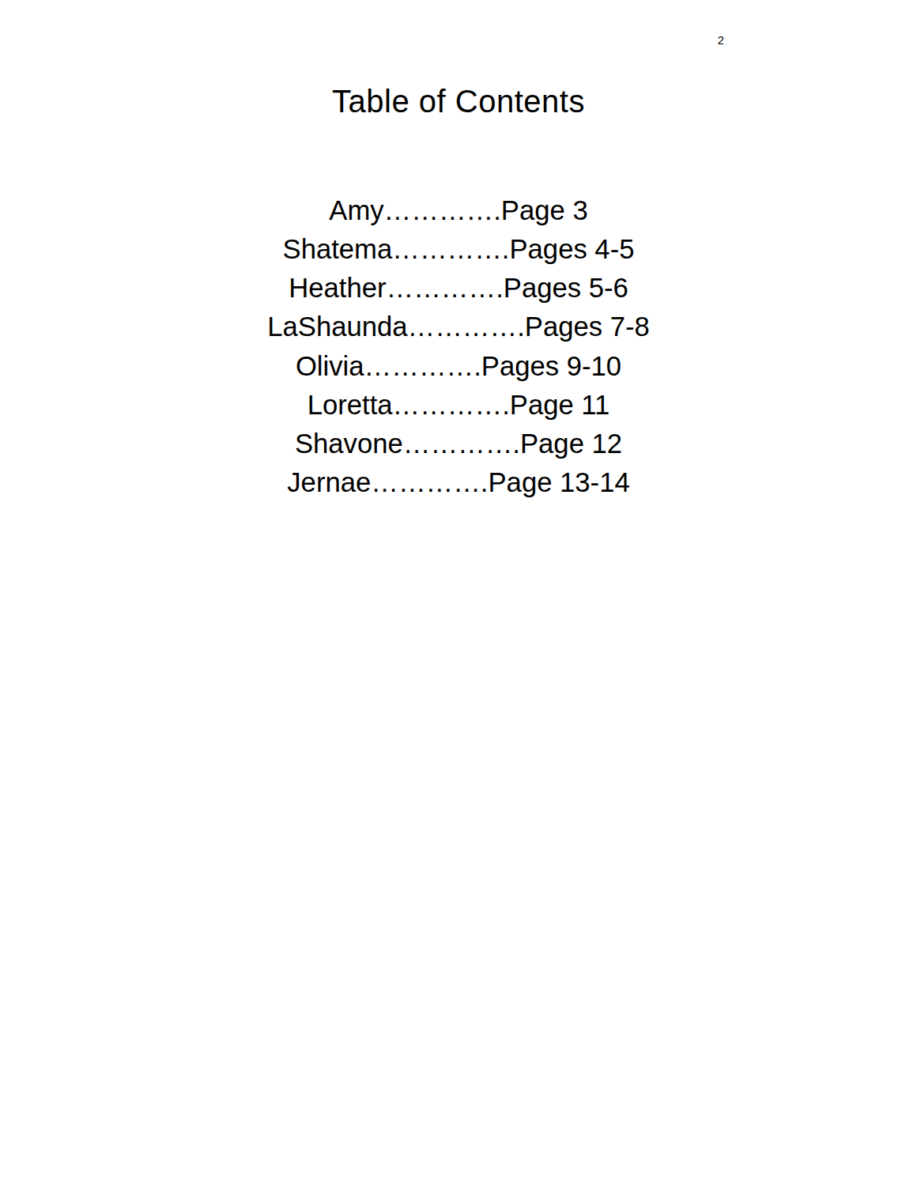2
Table of Contents
Amy………….Page 3
Shatema………….Pages 4-5
Heather………….Pages 5-6
LaShaunda………….Pages 7-8
Olivia………….Pages 9-10
Loretta………….Page 11
Shavone………….Page 12
Jernae………….Page 13-14